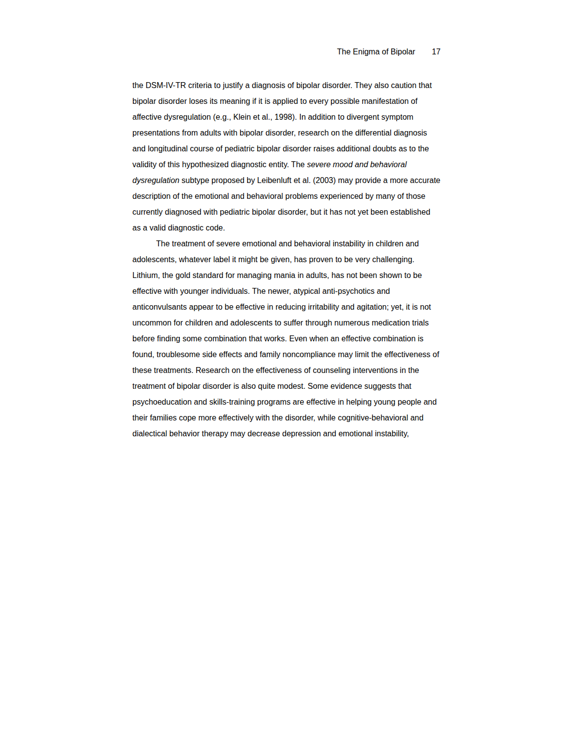The Enigma of Bipolar17
the DSM-IV-TR criteria to justify a diagnosis of bipolar disorder. They also caution that bipolar disorder loses its meaning if it is applied to every possible manifestation of affective dysregulation (e.g., Klein et al., 1998). In addition to divergent symptom presentations from adults with bipolar disorder, research on the differential diagnosis and longitudinal course of pediatric bipolar disorder raises additional doubts as to the validity of this hypothesized diagnostic entity. The severe mood and behavioral dysregulation subtype proposed by Leibenluft et al. (2003) may provide a more accurate description of the emotional and behavioral problems experienced by many of those currently diagnosed with pediatric bipolar disorder, but it has not yet been established as a valid diagnostic code.
The treatment of severe emotional and behavioral instability in children and adolescents, whatever label it might be given, has proven to be very challenging. Lithium, the gold standard for managing mania in adults, has not been shown to be effective with younger individuals. The newer, atypical anti-psychotics and anticonvulsants appear to be effective in reducing irritability and agitation; yet, it is not uncommon for children and adolescents to suffer through numerous medication trials before finding some combination that works. Even when an effective combination is found, troublesome side effects and family noncompliance may limit the effectiveness of these treatments. Research on the effectiveness of counseling interventions in the treatment of bipolar disorder is also quite modest. Some evidence suggests that psychoeducation and skills-training programs are effective in helping young people and their families cope more effectively with the disorder, while cognitive-behavioral and dialectical behavior therapy may decrease depression and emotional instability,